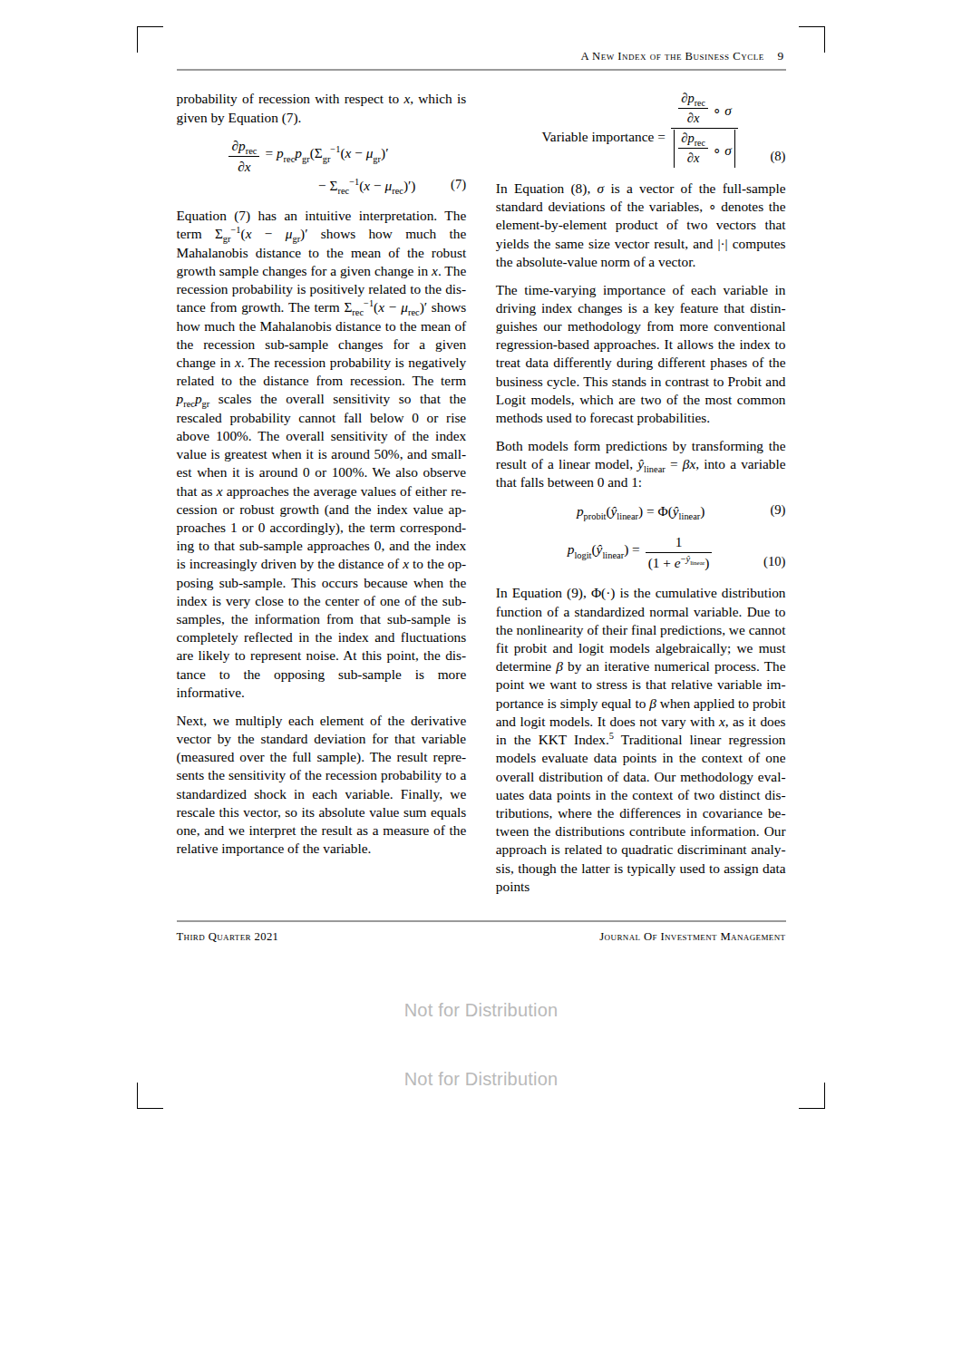A New Index of the Business Cycle9
probability of recession with respect to x, which is given by Equation (7).
∂prec∂x = precpgr(Σgr−1(x − μgr)′
− Σrec−1(x − μrec)′) (7)
Equation (7) has an intuitive interpretation. The term Σgr−1(x − μgr)′ shows how much the Mahalanobis distance to the mean of the robust growth sample changes for a given change in x. The recession probability is positively related to the distance from growth. The term Σrec−1(x − μrec)′ shows how much the Mahalanobis distance to the mean of the recession sub-sample changes for a given change in x. The recession probability is negatively related to the distance from recession. The term precpgr scales the overall sensitivity so that the rescaled probability cannot fall below 0 or rise above 100%. The overall sensitivity of the index value is greatest when it is around 50%, and smallest when it is around 0 or 100%. We also observe that as x approaches the average values of either recession or robust growth (and the index value approaches 1 or 0 accordingly), the term corresponding to that sub-sample approaches 0, and the index is increasingly driven by the distance of x to the opposing sub-sample. This occurs because when the index is very close to the center of one of the sub-samples, the information from that sub-sample is completely reflected in the index and fluctuations are likely to represent noise. At this point, the distance to the opposing sub-sample is more informative.
Next, we multiply each element of the derivative vector by the standard deviation for that variable (measured over the full sample). The result represents the sensitivity of the recession probability to a standardized shock in each variable. Finally, we rescale this vector, so its absolute value sum equals one, and we interpret the result as a measure of the relative importance of the variable.
Variable importance = ∂prec∂x ∘ σ ∂prec∂x ∘ σ (8)
In Equation (8), σ is a vector of the full-sample standard deviations of the variables, ∘ denotes the element-by-element product of two vectors that yields the same size vector result, and |·| computes the absolute-value norm of a vector.
The time-varying importance of each variable in driving index changes is a key feature that distinguishes our methodology from more conventional regression-based approaches. It allows the index to treat data differently during different phases of the business cycle. This stands in contrast to Probit and Logit models, which are two of the most common methods used to forecast probabilities.
Both models form predictions by transforming the result of a linear model, ŷlinear = βx, into a variable that falls between 0 and 1:
pprobit(ŷlinear) = Φ(ŷlinear) (9)
plogit(ŷlinear) = 1(1 + e−ŷlinear) (10)
In Equation (9), Φ(·) is the cumulative distribution function of a standardized normal variable. Due to the nonlinearity of their final predictions, we cannot fit probit and logit models algebraically; we must determine β by an iterative numerical process. The point we want to stress is that relative variable importance is simply equal to β when applied to probit and logit models. It does not vary with x, as it does in the KKT Index.5 Traditional linear regression models evaluate data points in the context of one overall distribution of data. Our methodology evaluates data points in the context of two distinct distributions, where the differences in covariance between the distributions contribute information. Our approach is related to quadratic discriminant analysis, though the latter is typically used to assign data points
Third Quarter 2021 Journal Of Investment Management
Not for Distribution
Not for Distribution